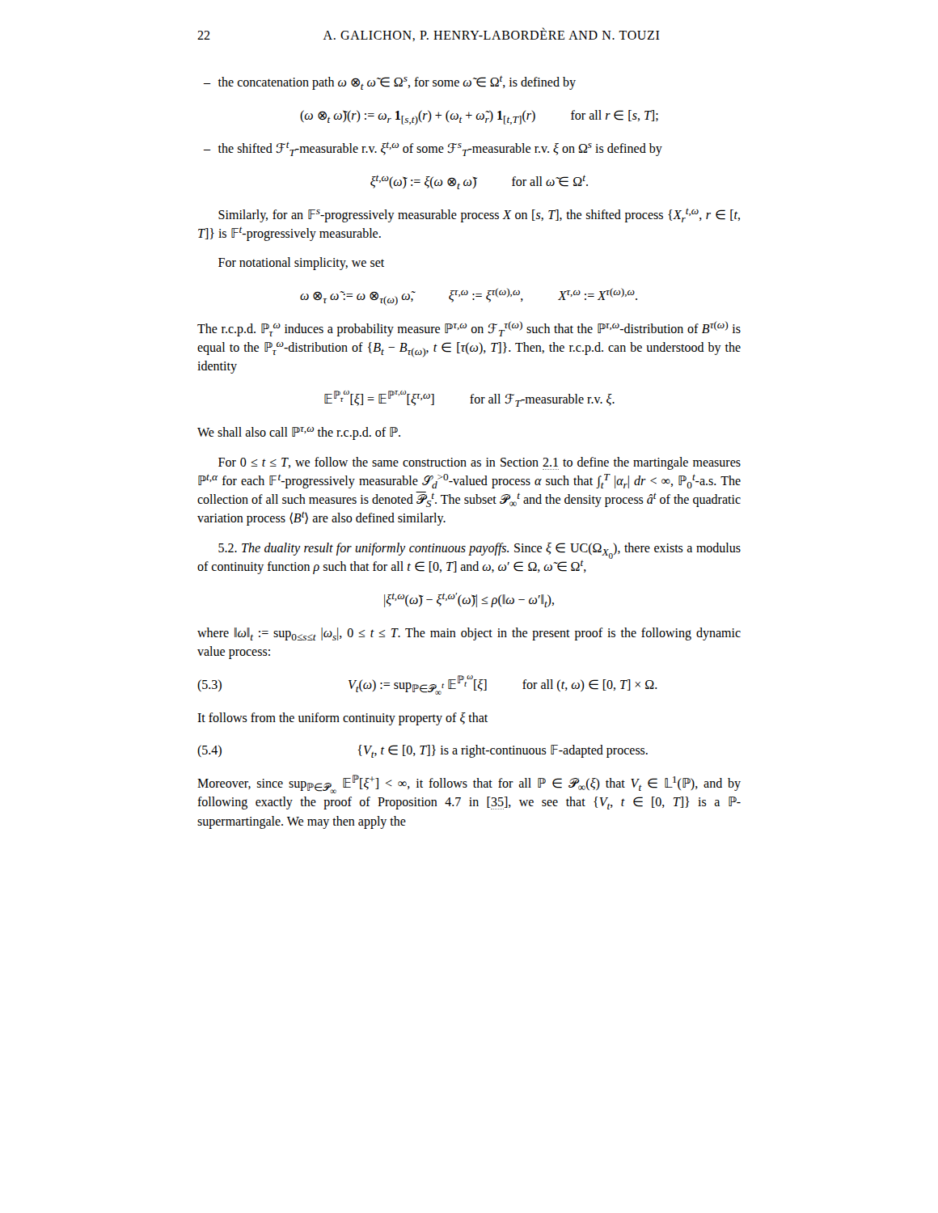22 A. GALICHON, P. HENRY-LABORDÈRE AND N. TOUZI
the concatenation path ω ⊗t ω̃ ∈ Ωs, for some ω̃ ∈ Ωt, is defined by
(ω ⊗t ω̃)(r) := ωr 1[s,t)(r) + (ωt + ω̃r) 1[t,T](r) for all r ∈ [s, T];
the shifted ℱtT-measurable r.v. ξt,ω of some ℱsT-measurable r.v. ξ on Ωs is defined by
ξt,ω(ω̃) := ξ(ω ⊗t ω̃) for all ω̃ ∈ Ωt.
Similarly, for an 𝔽s-progressively measurable process X on [s, T], the shifted process {Xrt,ω, r ∈ [t, T]} is 𝔽t-progressively measurable.
For notational simplicity, we set
ω ⊗τ ω̃ := ω ⊗τ(ω) ω̃, ξτ,ω := ξτ(ω),ω, Xτ,ω := Xτ(ω),ω.
The r.c.p.d. ℙτω induces a probability measure ℙτ,ω on ℱTτ(ω) such that the ℙτ,ω-distribution of Bτ(ω) is equal to the ℙτω-distribution of {Bt − Bτ(ω), t ∈ [τ(ω), T]}. Then, the r.c.p.d. can be understood by the identity
𝔼ℙτω[ξ] = 𝔼ℙτ,ω[ξτ,ω] for all ℱT-measurable r.v. ξ.
We shall also call ℙτ,ω the r.c.p.d. of ℙ.
For 0 ≤ t ≤ T, we follow the same construction as in Section 2.1 to define the martingale measures ℙt,α for each 𝔽t-progressively measurable 𝒮d>0-valued process α such that ∫tT |αr| dr < ∞, ℙ0t-a.s. The collection of all such measures is denoted 𝒫St. The subset 𝒫∞t and the density process ât of the quadratic variation process ⟨Bt⟩ are also defined similarly.
5.2. The duality result for uniformly continuous payoffs. Since ξ ∈ UC(ΩX0), there exists a modulus of continuity function ρ such that for all t ∈ [0, T] and ω, ω′ ∈ Ω, ω̃ ∈ Ωt,
|ξt,ω(ω̃) − ξt,ω′(ω̃)| ≤ ρ(‖ω − ω′‖t),
where ‖ω‖t := sup0≤s≤t |ωs|, 0 ≤ t ≤ T. The main object in the present proof is the following dynamic value process:
(5.3) Vt(ω) := supℙ∈𝒫∞t 𝔼ℙtω[ξ] for all (t, ω) ∈ [0, T] × Ω.
It follows from the uniform continuity property of ξ that
(5.4) {Vt, t ∈ [0, T]} is a right-continuous 𝔽-adapted process.
Moreover, since supℙ∈𝒫∞ 𝔼ℙ[ξ+] < ∞, it follows that for all ℙ ∈ 𝒫∞(ξ) that Vt ∈ 𝕃1(ℙ), and by following exactly the proof of Proposition 4.7 in [35], we see that {Vt, t ∈ [0, T]} is a ℙ-supermartingale. We may then apply the